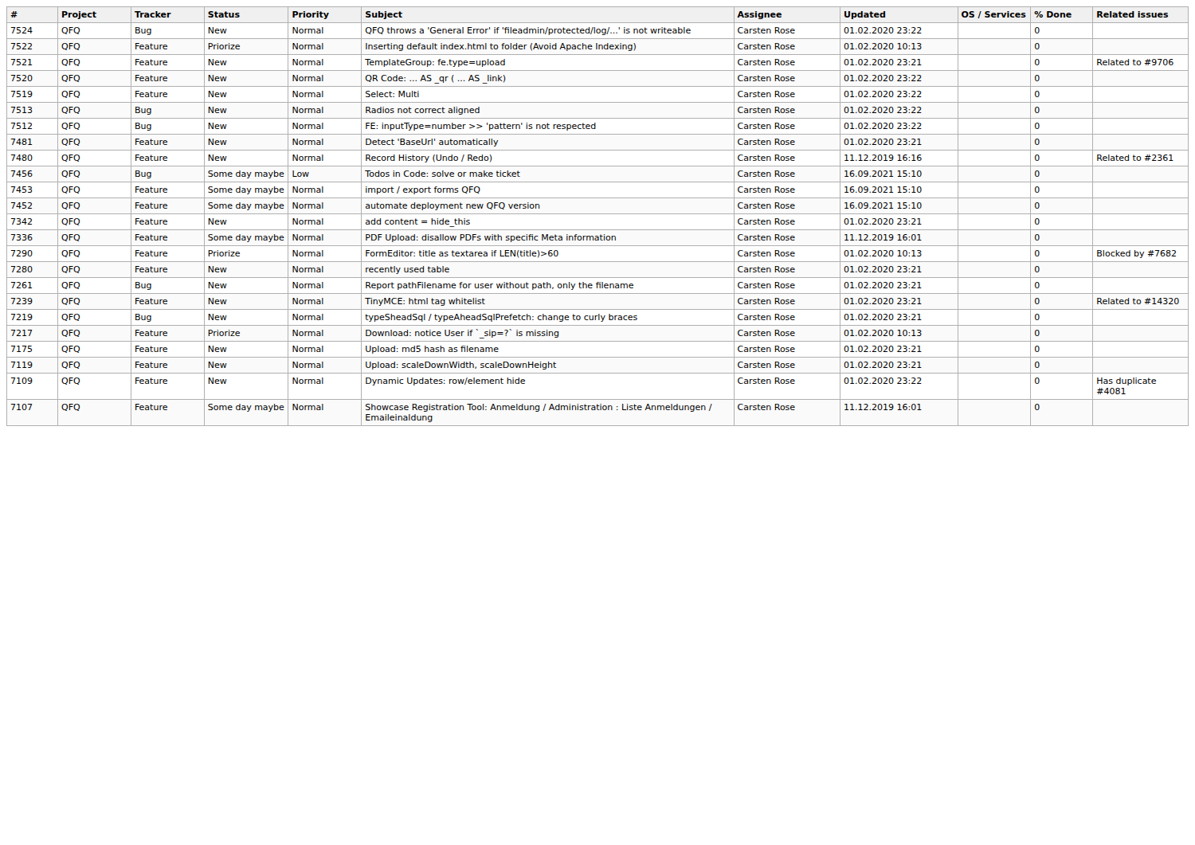| # | Project | Tracker | Status | Priority | Subject | Assignee | Updated | OS / Services | % Done | Related issues |
| --- | --- | --- | --- | --- | --- | --- | --- | --- | --- | --- |
| 7524 | QFQ | Bug | New | Normal | QFQ throws a 'General Error' if 'fileadmin/protected/log/...' is not writeable | Carsten Rose | 01.02.2020 23:22 | | 0 | |
| 7522 | QFQ | Feature | Priorize | Normal | Inserting default index.html to folder (Avoid Apache Indexing) | Carsten Rose | 01.02.2020 10:13 | | 0 | |
| 7521 | QFQ | Feature | New | Normal | TemplateGroup: fe.type=upload | Carsten Rose | 01.02.2020 23:21 | | 0 | Related to #9706 |
| 7520 | QFQ | Feature | New | Normal | QR Code: ... AS _qr ( ... AS _link) | Carsten Rose | 01.02.2020 23:22 | | 0 | |
| 7519 | QFQ | Feature | New | Normal | Select: Multi | Carsten Rose | 01.02.2020 23:22 | | 0 | |
| 7513 | QFQ | Bug | New | Normal | Radios not correct aligned | Carsten Rose | 01.02.2020 23:22 | | 0 | |
| 7512 | QFQ | Bug | New | Normal | FE: inputType=number >> 'pattern' is not respected | Carsten Rose | 01.02.2020 23:22 | | 0 | |
| 7481 | QFQ | Feature | New | Normal | Detect 'BaseUrl' automatically | Carsten Rose | 01.02.2020 23:21 | | 0 | |
| 7480 | QFQ | Feature | New | Normal | Record History (Undo / Redo) | Carsten Rose | 11.12.2019 16:16 | | 0 | Related to #2361 |
| 7456 | QFQ | Bug | Some day maybe | Low | Todos in Code: solve or make ticket | Carsten Rose | 16.09.2021 15:10 | | 0 | |
| 7453 | QFQ | Feature | Some day maybe | Normal | import / export forms QFQ | Carsten Rose | 16.09.2021 15:10 | | 0 | |
| 7452 | QFQ | Feature | Some day maybe | Normal | automate deployment new QFQ version | Carsten Rose | 16.09.2021 15:10 | | 0 | |
| 7342 | QFQ | Feature | New | Normal | add content = hide_this | Carsten Rose | 01.02.2020 23:21 | | 0 | |
| 7336 | QFQ | Feature | Some day maybe | Normal | PDF Upload: disallow PDFs with specific Meta information | Carsten Rose | 11.12.2019 16:01 | | 0 | |
| 7290 | QFQ | Feature | Priorize | Normal | FormEditor: title as textarea if LEN(title)>60 | Carsten Rose | 01.02.2020 10:13 | | 0 | Blocked by #7682 |
| 7280 | QFQ | Feature | New | Normal | recently used table | Carsten Rose | 01.02.2020 23:21 | | 0 | |
| 7261 | QFQ | Bug | New | Normal | Report pathFilename for user without path, only the filename | Carsten Rose | 01.02.2020 23:21 | | 0 | |
| 7239 | QFQ | Feature | New | Normal | TinyMCE: html tag whitelist | Carsten Rose | 01.02.2020 23:21 | | 0 | Related to #14320 |
| 7219 | QFQ | Bug | New | Normal | typeSheadSql / typeAheadSqlPrefetch: change to curly braces | Carsten Rose | 01.02.2020 23:21 | | 0 | |
| 7217 | QFQ | Feature | Priorize | Normal | Download: notice User if `_sip=?` is missing | Carsten Rose | 01.02.2020 10:13 | | 0 | |
| 7175 | QFQ | Feature | New | Normal | Upload: md5 hash as filename | Carsten Rose | 01.02.2020 23:21 | | 0 | |
| 7119 | QFQ | Feature | New | Normal | Upload: scaleDownWidth, scaleDownHeight | Carsten Rose | 01.02.2020 23:21 | | 0 | |
| 7109 | QFQ | Feature | New | Normal | Dynamic Updates: row/element hide | Carsten Rose | 01.02.2020 23:22 | | 0 | Has duplicate #4081 |
| 7107 | QFQ | Feature | Some day maybe | Normal | Showcase Registration Tool: Anmeldung / Administration : Liste Anmeldungen / Emaileinaldung | Carsten Rose | 11.12.2019 16:01 | | 0 | |